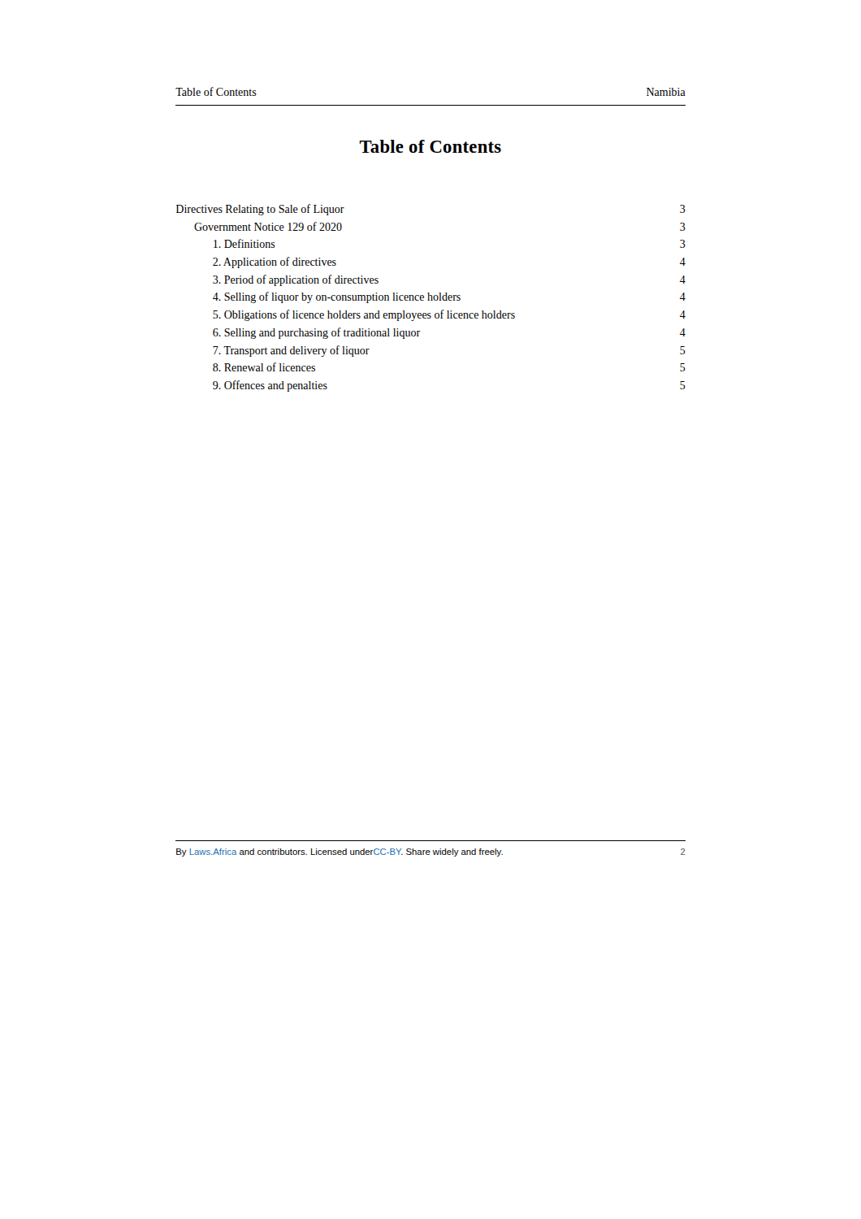Table of Contents Namibia
Table of Contents
Directives Relating to Sale of Liquor 3
Government Notice 129 of 2020 3
1. Definitions 3
2. Application of directives 4
3. Period of application of directives 4
4. Selling of liquor by on-consumption licence holders 4
5. Obligations of licence holders and employees of licence holders 4
6. Selling and purchasing of traditional liquor 4
7. Transport and delivery of liquor 5
8. Renewal of licences 5
9. Offences and penalties 5
By Laws.Africa and contributors. Licensed underCC-BY. Share widely and freely. 2